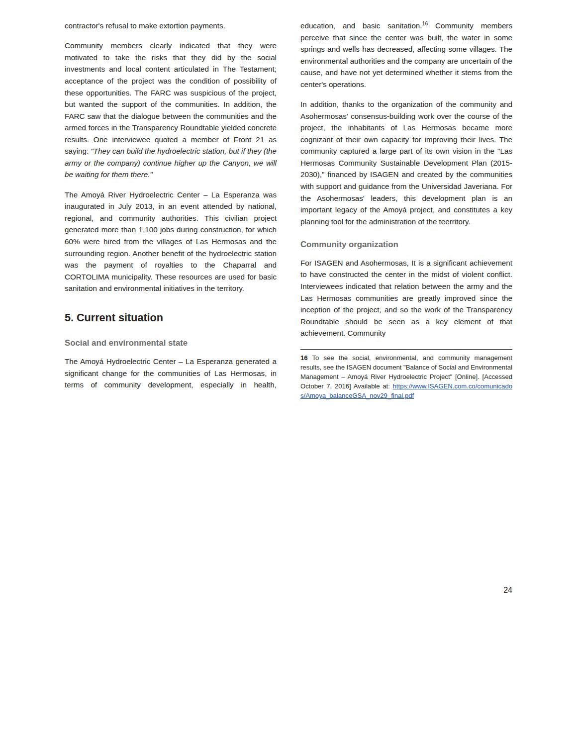contractor's refusal to make extortion payments.
Community members clearly indicated that they were motivated to take the risks that they did by the social investments and local content articulated in The Testament; acceptance of the project was the condition of possibility of these opportunities. The FARC was suspicious of the project, but wanted the support of the communities. In addition, the FARC saw that the dialogue between the communities and the armed forces in the Transparency Roundtable yielded concrete results. One interviewee quoted a member of Front 21 as saying: "They can build the hydroelectric station, but if they (the army or the company) continue higher up the Canyon, we will be waiting for them there."
The Amoyá River Hydroelectric Center – La Esperanza was inaugurated in July 2013, in an event attended by national, regional, and community authorities. This civilian project generated more than 1,100 jobs during construction, for which 60% were hired from the villages of Las Hermosas and the surrounding region. Another benefit of the hydroelectric station was the payment of royalties to the Chaparral and CORTOLIMA municipality. These resources are used for basic sanitation and environmental initiatives in the territory.
5. Current situation
Social and environmental state
The Amoyá Hydroelectric Center – La Esperanza generated a significant change for the communities of Las Hermosas, in terms of community development, especially in health, education, and basic sanitation.16 Community members perceive that since the center was built, the water in some springs and wells has decreased, affecting some villages. The environmental authorities and the company are uncertain of the cause, and have not yet determined whether it stems from the center's operations.
In addition, thanks to the organization of the community and Asohermosas' consensus-building work over the course of the project, the inhabitants of Las Hermosas became more cognizant of their own capacity for improving their lives. The community captured a large part of its own vision in the "Las Hermosas Community Sustainable Development Plan (2015-2030)," financed by ISAGEN and created by the communities with support and guidance from the Universidad Javeriana. For the Asohermosas' leaders, this development plan is an important legacy of the Amoyá project, and constitutes a key planning tool for the administration of the teerritory.
Community organization
For ISAGEN and Asohermosas, It is a significant achievement to have constructed the center in the midst of violent conflict. Interviewees indicated that relation between the army and the Las Hermosas communities are greatly improved since the inception of the project, and so the work of the Transparency Roundtable should be seen as a key element of that achievement. Community
16 To see the social, environmental, and community management results, see the ISAGEN document "Balance of Social and Environmental Management – Amoyá River Hydroelectric Project" [Online]. [Accessed October 7, 2016] Available at: https://www.ISAGEN.com.co/comunicados/Amoya_balanceGSA_nov29_final.pdf
24